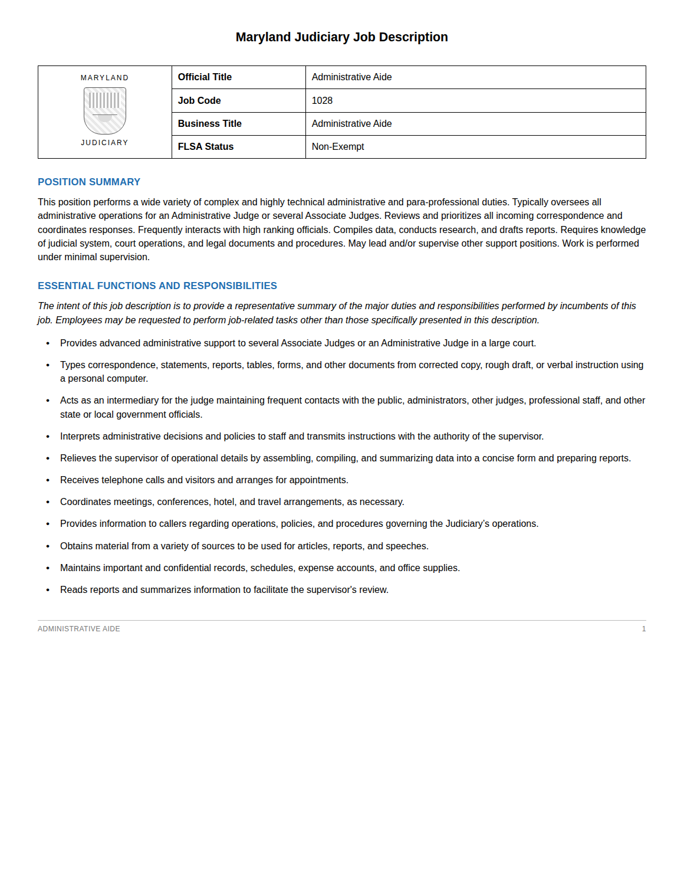Maryland Judiciary Job Description
| MARYLAND JUDICIARY | Official Title | Administrative Aide |
| Job Code | 1028 |
| Business Title | Administrative Aide |
| FLSA Status | Non-Exempt |
POSITION SUMMARY
This position performs a wide variety of complex and highly technical administrative and para-professional duties. Typically oversees all administrative operations for an Administrative Judge or several Associate Judges. Reviews and prioritizes all incoming correspondence and coordinates responses. Frequently interacts with high ranking officials. Compiles data, conducts research, and drafts reports. Requires knowledge of judicial system, court operations, and legal documents and procedures. May lead and/or supervise other support positions. Work is performed under minimal supervision.
ESSENTIAL FUNCTIONS AND RESPONSIBILITIES
The intent of this job description is to provide a representative summary of the major duties and responsibilities performed by incumbents of this job. Employees may be requested to perform job-related tasks other than those specifically presented in this description.
Provides advanced administrative support to several Associate Judges or an Administrative Judge in a large court.
Types correspondence, statements, reports, tables, forms, and other documents from corrected copy, rough draft, or verbal instruction using a personal computer.
Acts as an intermediary for the judge maintaining frequent contacts with the public, administrators, other judges, professional staff, and other state or local government officials.
Interprets administrative decisions and policies to staff and transmits instructions with the authority of the supervisor.
Relieves the supervisor of operational details by assembling, compiling, and summarizing data into a concise form and preparing reports.
Receives telephone calls and visitors and arranges for appointments.
Coordinates meetings, conferences, hotel, and travel arrangements, as necessary.
Provides information to callers regarding operations, policies, and procedures governing the Judiciary’s operations.
Obtains material from a variety of sources to be used for articles, reports, and speeches.
Maintains important and confidential records, schedules, expense accounts, and office supplies.
Reads reports and summarizes information to facilitate the supervisor's review.
ADMINISTRATIVE AIDE 1